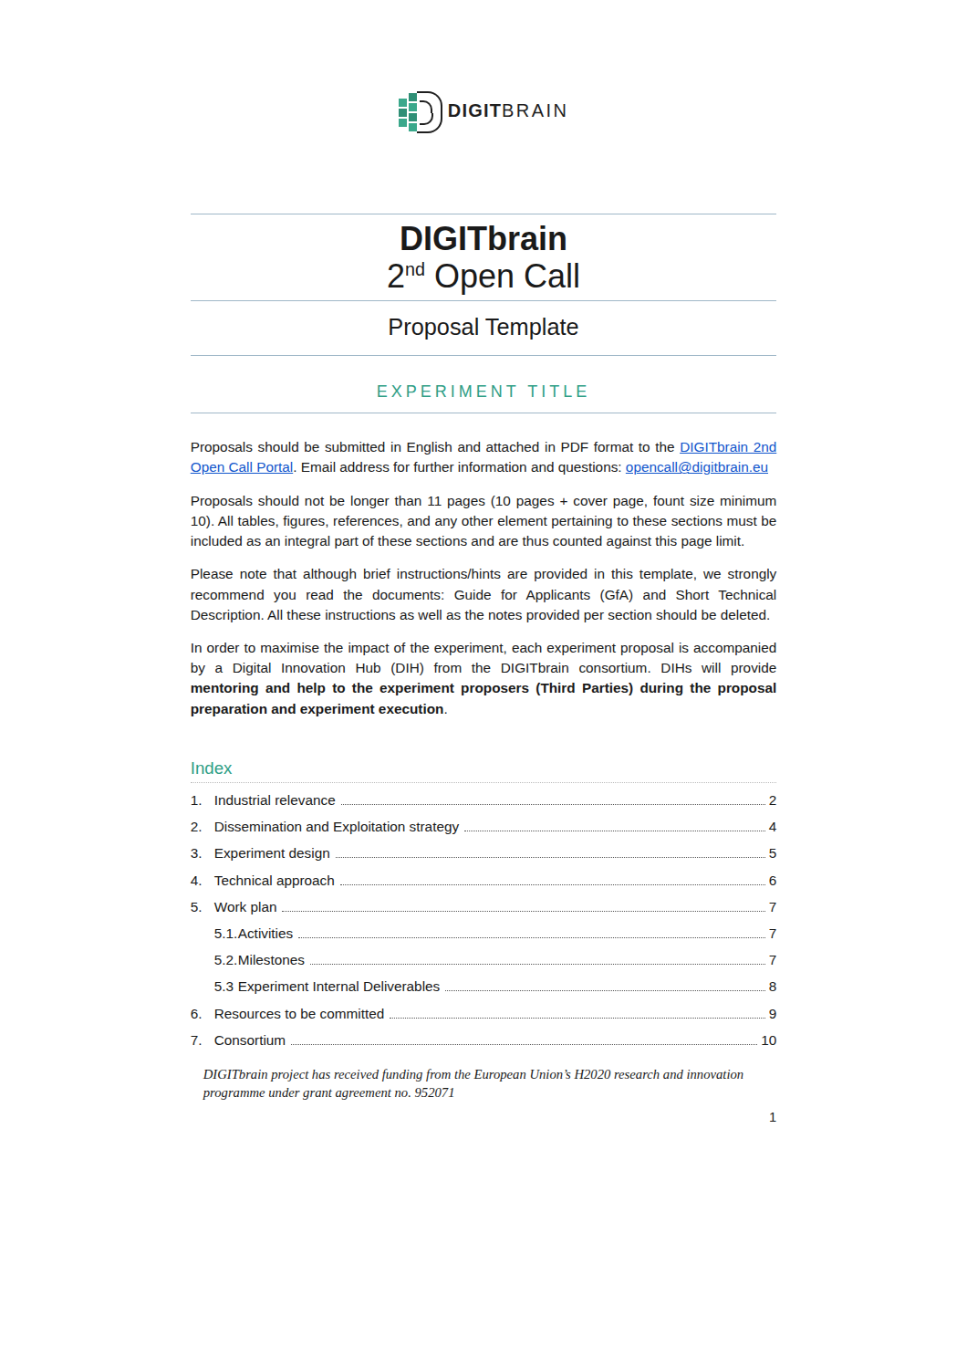DIGITBRAIN
DIGITbrain
2nd Open Call
Proposal Template
EXPERIMENT TITLE
Proposals should be submitted in English and attached in PDF format to the DIGITbrain 2nd Open Call Portal. Email address for further information and questions: opencall@digitbrain.eu
Proposals should not be longer than 11 pages (10 pages + cover page, fount size minimum 10). All tables, figures, references, and any other element pertaining to these sections must be included as an integral part of these sections and are thus counted against this page limit.
Please note that although brief instructions/hints are provided in this template, we strongly recommend you read the documents: Guide for Applicants (GfA) and Short Technical Description. All these instructions as well as the notes provided per section should be deleted.
In order to maximise the impact of the experiment, each experiment proposal is accompanied by a Digital Innovation Hub (DIH) from the DIGITbrain consortium. DIHs will provide mentoring and help to the experiment proposers (Third Parties) during the proposal preparation and experiment execution.
Index
1. Industrial relevance 2
2. Dissemination and Exploitation strategy 4
3. Experiment design 5
4. Technical approach 6
5. Work plan 7
5.1. Activities 7
5.2. Milestones 7
5.3 Experiment Internal Deliverables 8
6. Resources to be committed 9
7. Consortium 10
DIGITbrain project has received funding from the European Union’s H2020 research and innovation programme under grant agreement no. 952071
1